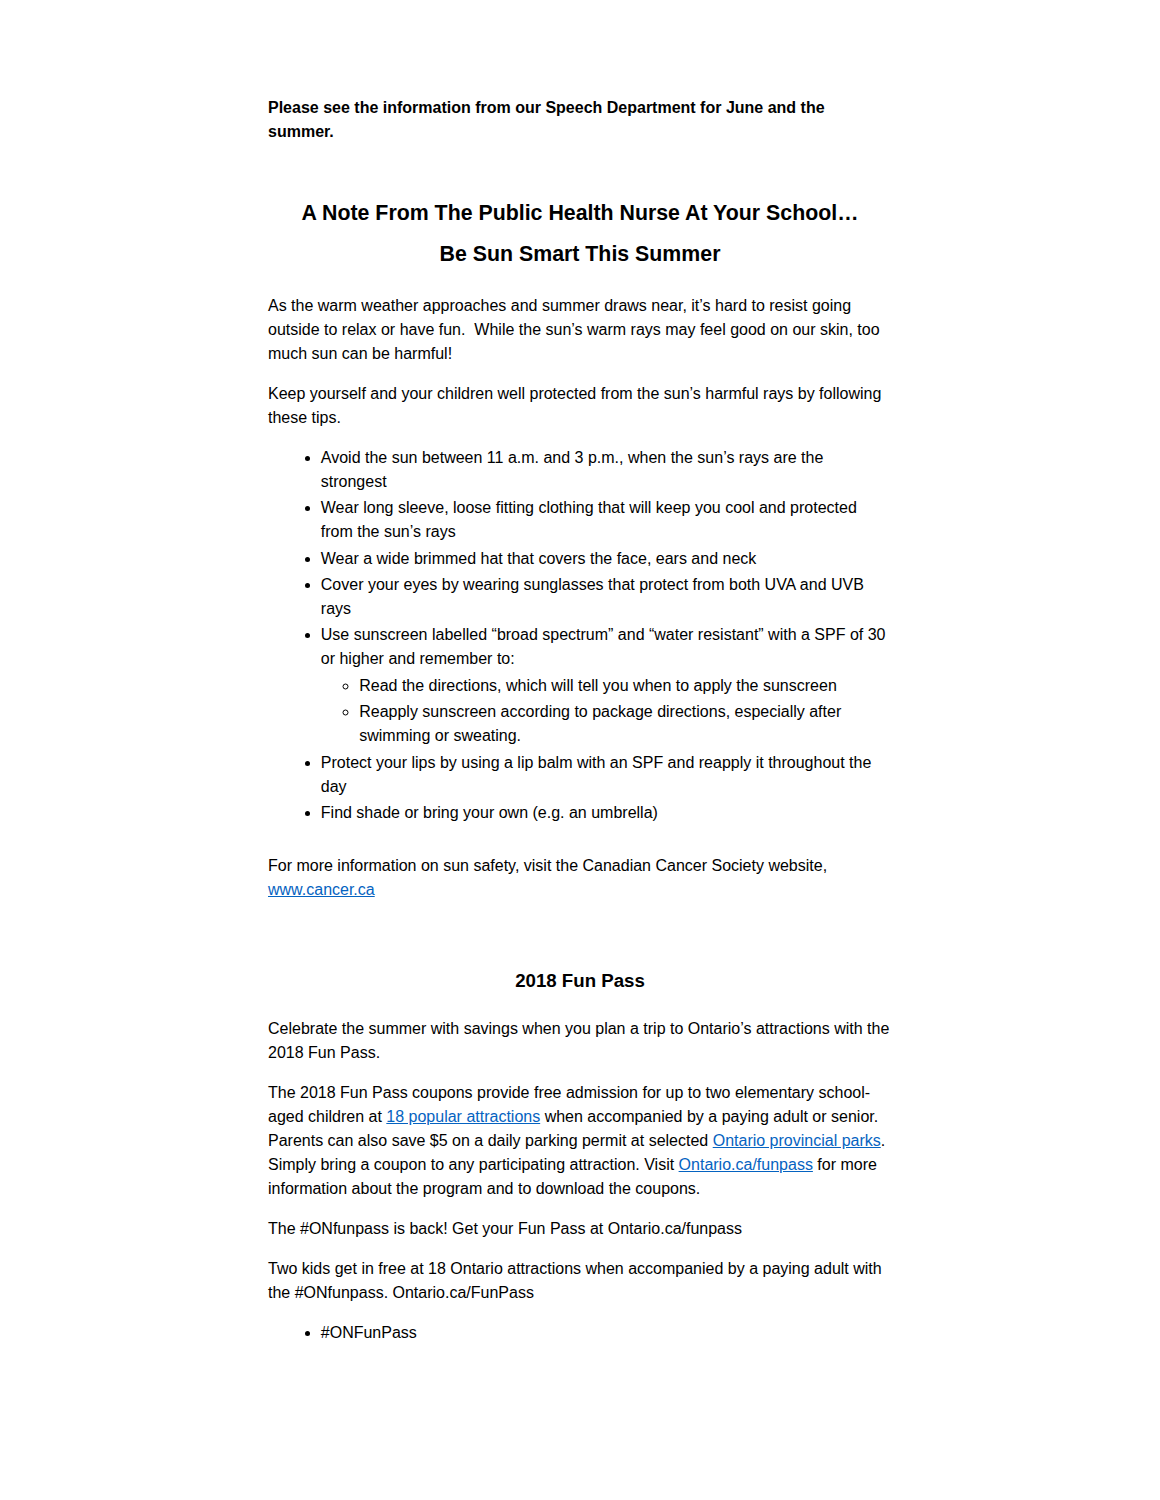Please see the information from our Speech Department for June and the summer.
A Note From The Public Health Nurse At Your School…
Be Sun Smart This Summer
As the warm weather approaches and summer draws near, it’s hard to resist going outside to relax or have fun. While the sun’s warm rays may feel good on our skin, too much sun can be harmful!
Keep yourself and your children well protected from the sun’s harmful rays by following these tips.
Avoid the sun between 11 a.m. and 3 p.m., when the sun’s rays are the strongest
Wear long sleeve, loose fitting clothing that will keep you cool and protected from the sun’s rays
Wear a wide brimmed hat that covers the face, ears and neck
Cover your eyes by wearing sunglasses that protect from both UVA and UVB rays
Use sunscreen labelled “broad spectrum” and “water resistant” with a SPF of 30 or higher and remember to:
Read the directions, which will tell you when to apply the sunscreen
Reapply sunscreen according to package directions, especially after swimming or sweating.
Protect your lips by using a lip balm with an SPF and reapply it throughout the day
Find shade or bring your own (e.g. an umbrella)
For more information on sun safety, visit the Canadian Cancer Society website, www.cancer.ca
2018 Fun Pass
Celebrate the summer with savings when you plan a trip to Ontario’s attractions with the 2018 Fun Pass.
The 2018 Fun Pass coupons provide free admission for up to two elementary school-aged children at 18 popular attractions when accompanied by a paying adult or senior. Parents can also save $5 on a daily parking permit at selected Ontario provincial parks. Simply bring a coupon to any participating attraction. Visit Ontario.ca/funpass for more information about the program and to download the coupons.
The #ONfunpass is back! Get your Fun Pass at Ontario.ca/funpass
Two kids get in free at 18 Ontario attractions when accompanied by a paying adult with the #ONfunpass. Ontario.ca/FunPass
#ONFunPass